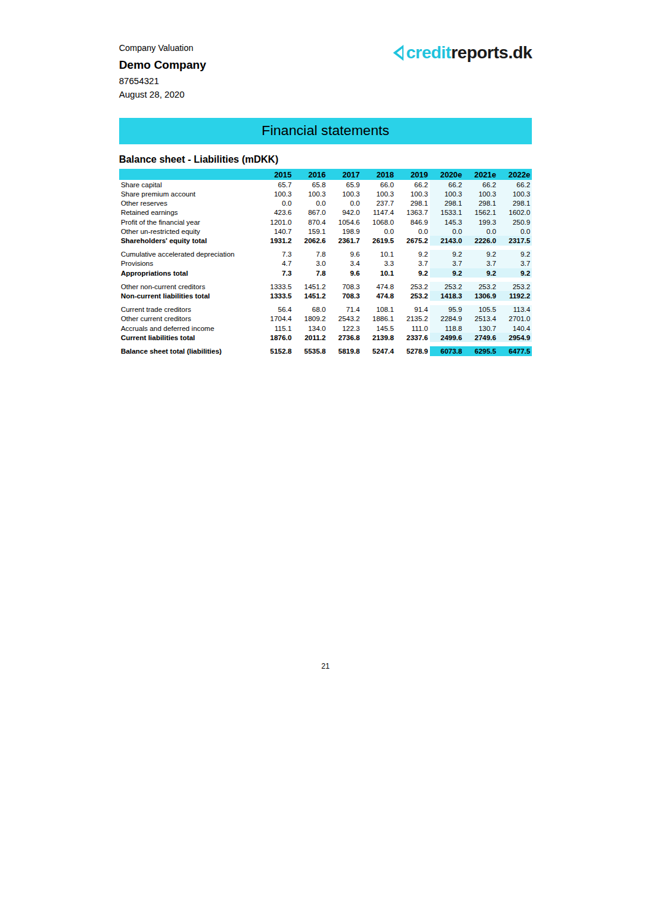Company Valuation
Demo Company
87654321
August 28, 2020
credit reports.dk
Financial statements
Balance sheet - Liabilities (mDKK)
| | 2015 | 2016 | 2017 | 2018 | 2019 | 2020e | 2021e | 2022e |
| --- | --- | --- | --- | --- | --- | --- | --- | --- |
| Share capital | 65.7 | 65.8 | 65.9 | 66.0 | 66.2 | 66.2 | 66.2 | 66.2 |
| Share premium account | 100.3 | 100.3 | 100.3 | 100.3 | 100.3 | 100.3 | 100.3 | 100.3 |
| Other reserves | 0.0 | 0.0 | 0.0 | 237.7 | 298.1 | 298.1 | 298.1 | 298.1 |
| Retained earnings | 423.6 | 867.0 | 942.0 | 1147.4 | 1363.7 | 1533.1 | 1562.1 | 1602.0 |
| Profit of the financial year | 1201.0 | 870.4 | 1054.6 | 1068.0 | 846.9 | 145.3 | 199.3 | 250.9 |
| Other un-restricted equity | 140.7 | 159.1 | 198.9 | 0.0 | 0.0 | 0.0 | 0.0 | 0.0 |
| Shareholders' equity total | 1931.2 | 2062.6 | 2361.7 | 2619.5 | 2675.2 | 2143.0 | 2226.0 | 2317.5 |
| Cumulative accelerated depreciation | 7.3 | 7.8 | 9.6 | 10.1 | 9.2 | 9.2 | 9.2 | 9.2 |
| Provisions | 4.7 | 3.0 | 3.4 | 3.3 | 3.7 | 3.7 | 3.7 | 3.7 |
| Appropriations total | 7.3 | 7.8 | 9.6 | 10.1 | 9.2 | 9.2 | 9.2 | 9.2 |
| Other non-current creditors | 1333.5 | 1451.2 | 708.3 | 474.8 | 253.2 | 253.2 | 253.2 | 253.2 |
| Non-current liabilities total | 1333.5 | 1451.2 | 708.3 | 474.8 | 253.2 | 1418.3 | 1306.9 | 1192.2 |
| Current trade creditors | 56.4 | 68.0 | 71.4 | 108.1 | 91.4 | 95.9 | 105.5 | 113.4 |
| Other current creditors | 1704.4 | 1809.2 | 2543.2 | 1886.1 | 2135.2 | 2284.9 | 2513.4 | 2701.0 |
| Accruals and deferred income | 115.1 | 134.0 | 122.3 | 145.5 | 111.0 | 118.8 | 130.7 | 140.4 |
| Current liabilities total | 1876.0 | 2011.2 | 2736.8 | 2139.8 | 2337.6 | 2499.6 | 2749.6 | 2954.9 |
| Balance sheet total (liabilities) | 5152.8 | 5535.8 | 5819.8 | 5247.4 | 5278.9 | 6073.8 | 6295.5 | 6477.5 |
21